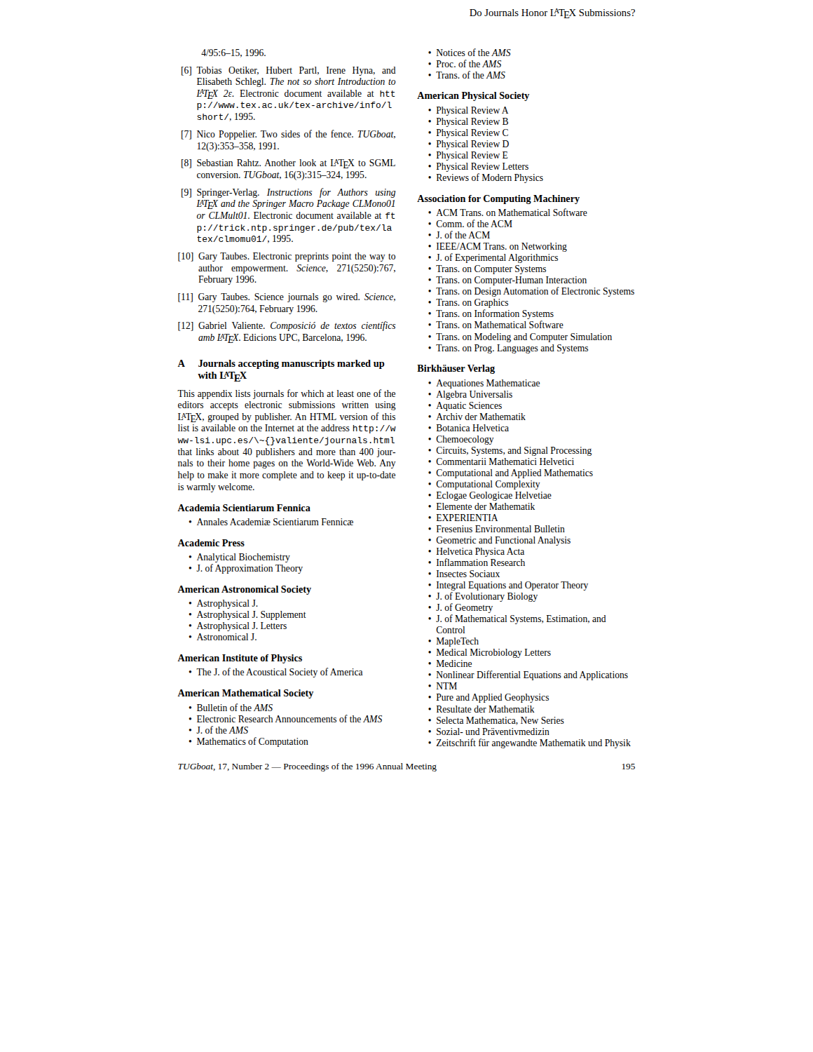Do Journals Honor LaTEX Submissions?
4/95:6–15, 1996.
[6]
Tobias Oetiker, Hubert Partl, Irene Hyna, and Elisabeth Schlegl. The not so short Introduction to LaTEX 2ε. Electronic document available at http://www.tex.ac.uk/tex-archive/info/lshort/, 1995.
[7]
Nico Poppelier. Two sides of the fence. TUGboat, 12(3):353–358, 1991.
[8]
Sebastian Rahtz. Another look at LaTEX to SGML conversion. TUGboat, 16(3):315–324, 1995.
[9]
Springer-Verlag. Instructions for Authors using LaTEX and the Springer Macro Package CLMono01 or CLMult01. Electronic document available at ftp://trick.ntp.springer.de/pub/tex/latex/clmomu01/, 1995.
[10]
Gary Taubes. Electronic preprints point the way to author empowerment. Science, 271(5250):767, February 1996.
[11]
Gary Taubes. Science journals go wired. Science, 271(5250):764, February 1996.
[12]
Gabriel Valiente. Composició de textos científics amb LaTEX. Edicions UPC, Barcelona, 1996.
AJournals accepting manuscripts marked up with LaTEX
This appendix lists journals for which at least one of the editors accepts electronic submissions written using LaTEX, grouped by publisher. An HTML version of this list is available on the Internet at the address http://www-lsi.upc.es/\~{}valiente/journals.html that links about 40 publishers and more than 400 journals to their home pages on the World-Wide Web. Any help to make it more complete and to keep it up-to-date is warmly welcome.
Academia Scientiarum Fennica
Annales Academiæ Scientiarum Fennicæ
Academic Press
Analytical Biochemistry
J. of Approximation Theory
American Astronomical Society
Astrophysical J.
Astrophysical J. Supplement
Astrophysical J. Letters
Astronomical J.
American Institute of Physics
The J. of the Acoustical Society of America
American Mathematical Society
Bulletin of the AMS
Electronic Research Announcements of the AMS
J. of the AMS
Mathematics of Computation
Notices of the AMS
Proc. of the AMS
Trans. of the AMS
American Physical Society
Physical Review A
Physical Review B
Physical Review C
Physical Review D
Physical Review E
Physical Review Letters
Reviews of Modern Physics
Association for Computing Machinery
ACM Trans. on Mathematical Software
Comm. of the ACM
J. of the ACM
IEEE/ACM Trans. on Networking
J. of Experimental Algorithmics
Trans. on Computer Systems
Trans. on Computer-Human Interaction
Trans. on Design Automation of Electronic Systems
Trans. on Graphics
Trans. on Information Systems
Trans. on Mathematical Software
Trans. on Modeling and Computer Simulation
Trans. on Prog. Languages and Systems
Birkhäuser Verlag
Aequationes Mathematicae
Algebra Universalis
Aquatic Sciences
Archiv der Mathematik
Botanica Helvetica
Chemoecology
Circuits, Systems, and Signal Processing
Commentarii Mathematici Helvetici
Computational and Applied Mathematics
Computational Complexity
Eclogae Geologicae Helvetiae
Elemente der Mathematik
EXPERIENTIA
Fresenius Environmental Bulletin
Geometric and Functional Analysis
Helvetica Physica Acta
Inflammation Research
Insectes Sociaux
Integral Equations and Operator Theory
J. of Evolutionary Biology
J. of Geometry
J. of Mathematical Systems, Estimation, and Control
MapleTech
Medical Microbiology Letters
Medicine
Nonlinear Differential Equations and Applications
NTM
Pure and Applied Geophysics
Resultate der Mathematik
Selecta Mathematica, New Series
Sozial- und Präventivmedizin
Zeitschrift für angewandte Mathematik und Physik
TUGboat, 17, Number 2 — Proceedings of the 1996 Annual Meeting
195